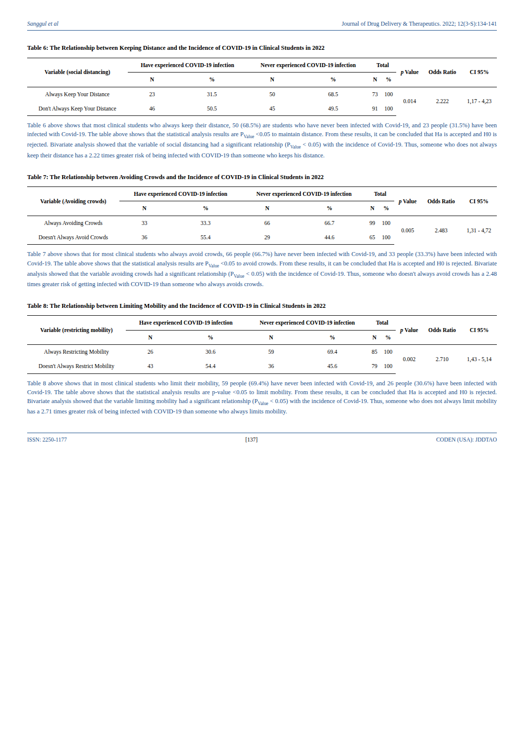Sanggul et al
Journal of Drug Delivery & Therapeutics. 2022; 12(3-S):134-141
Table 6: The Relationship between Keeping Distance and the Incidence of COVID-19 in Clinical Students in 2022
| Variable (social distancing) | Have experienced COVID-19 infection | Never experienced COVID-19 infection | Total | p Value | Odds Ratio | CI 95% |
| --- | --- | --- | --- | --- | --- | --- |
| N | % | N | % | N | % |
| Always Keep Your Distance | 23 | 31.5 | 50 | 68.5 | 73 | 100 | 0.014 | 2.222 | 1,17 - 4,23 |
| Don't Always Keep Your Distance | 46 | 50.5 | 45 | 49.5 | 91 | 100 |
Table 6 above shows that most clinical students who always keep their distance, 50 (68.5%) are students who have never been infected with Covid-19, and 23 people (31.5%) have been infected with Covid-19. The table above shows that the statistical analysis results are PValue <0.05 to maintain distance. From these results, it can be concluded that Ha is accepted and H0 is rejected. Bivariate analysis showed that the variable of social distancing had a significant relationship (PValue < 0.05) with the incidence of Covid-19. Thus, someone who does not always keep their distance has a 2.22 times greater risk of being infected with COVID-19 than someone who keeps his distance.
Table 7: The Relationship between Avoiding Crowds and the Incidence of COVID-19 in Clinical Students in 2022
| Variable (Avoiding crowds) | Have experienced COVID-19 infection | Never experienced COVID-19 infection | Total | p Value | Odds Ratio | CI 95% |
| --- | --- | --- | --- | --- | --- | --- |
| N | % | N | % | N | % |
| Always Avoiding Crowds | 33 | 33.3 | 66 | 66.7 | 99 | 100 | 0.005 | 2.483 | 1,31 - 4,72 |
| Doesn't Always Avoid Crowds | 36 | 55.4 | 29 | 44.6 | 65 | 100 |
Table 7 above shows that for most clinical students who always avoid crowds, 66 people (66.7%) have never been infected with Covid-19, and 33 people (33.3%) have been infected with Covid-19. The table above shows that the statistical analysis results are PValue <0.05 to avoid crowds. From these results, it can be concluded that Ha is accepted and H0 is rejected. Bivariate analysis showed that the variable avoiding crowds had a significant relationship (PValue < 0.05) with the incidence of Covid-19. Thus, someone who doesn't always avoid crowds has a 2.48 times greater risk of getting infected with COVID-19 than someone who always avoids crowds.
Table 8: The Relationship between Limiting Mobility and the Incidence of COVID-19 in Clinical Students in 2022
| Variable (restricting mobility) | Have experienced COVID-19 infection | Never experienced COVID-19 infection | Total | p Value | Odds Ratio | CI 95% |
| --- | --- | --- | --- | --- | --- | --- |
| N | % | N | % | N | % |
| Always Restricting Mobility | 26 | 30.6 | 59 | 69.4 | 85 | 100 | 0.002 | 2.710 | 1,43 - 5,14 |
| Doesn't Always Restrict Mobility | 43 | 54.4 | 36 | 45.6 | 79 | 100 |
Table 8 above shows that in most clinical students who limit their mobility, 59 people (69.4%) have never been infected with Covid-19, and 26 people (30.6%) have been infected with Covid-19. The table above shows that the statistical analysis results are p-value <0.05 to limit mobility. From these results, it can be concluded that Ha is accepted and H0 is rejected. Bivariate analysis showed that the variable limiting mobility had a significant relationship (PValue < 0.05) with the incidence of Covid-19. Thus, someone who does not always limit mobility has a 2.71 times greater risk of being infected with COVID-19 than someone who always limits mobility.
ISSN: 2250-1177
[137]
CODEN (USA): JDDTAO